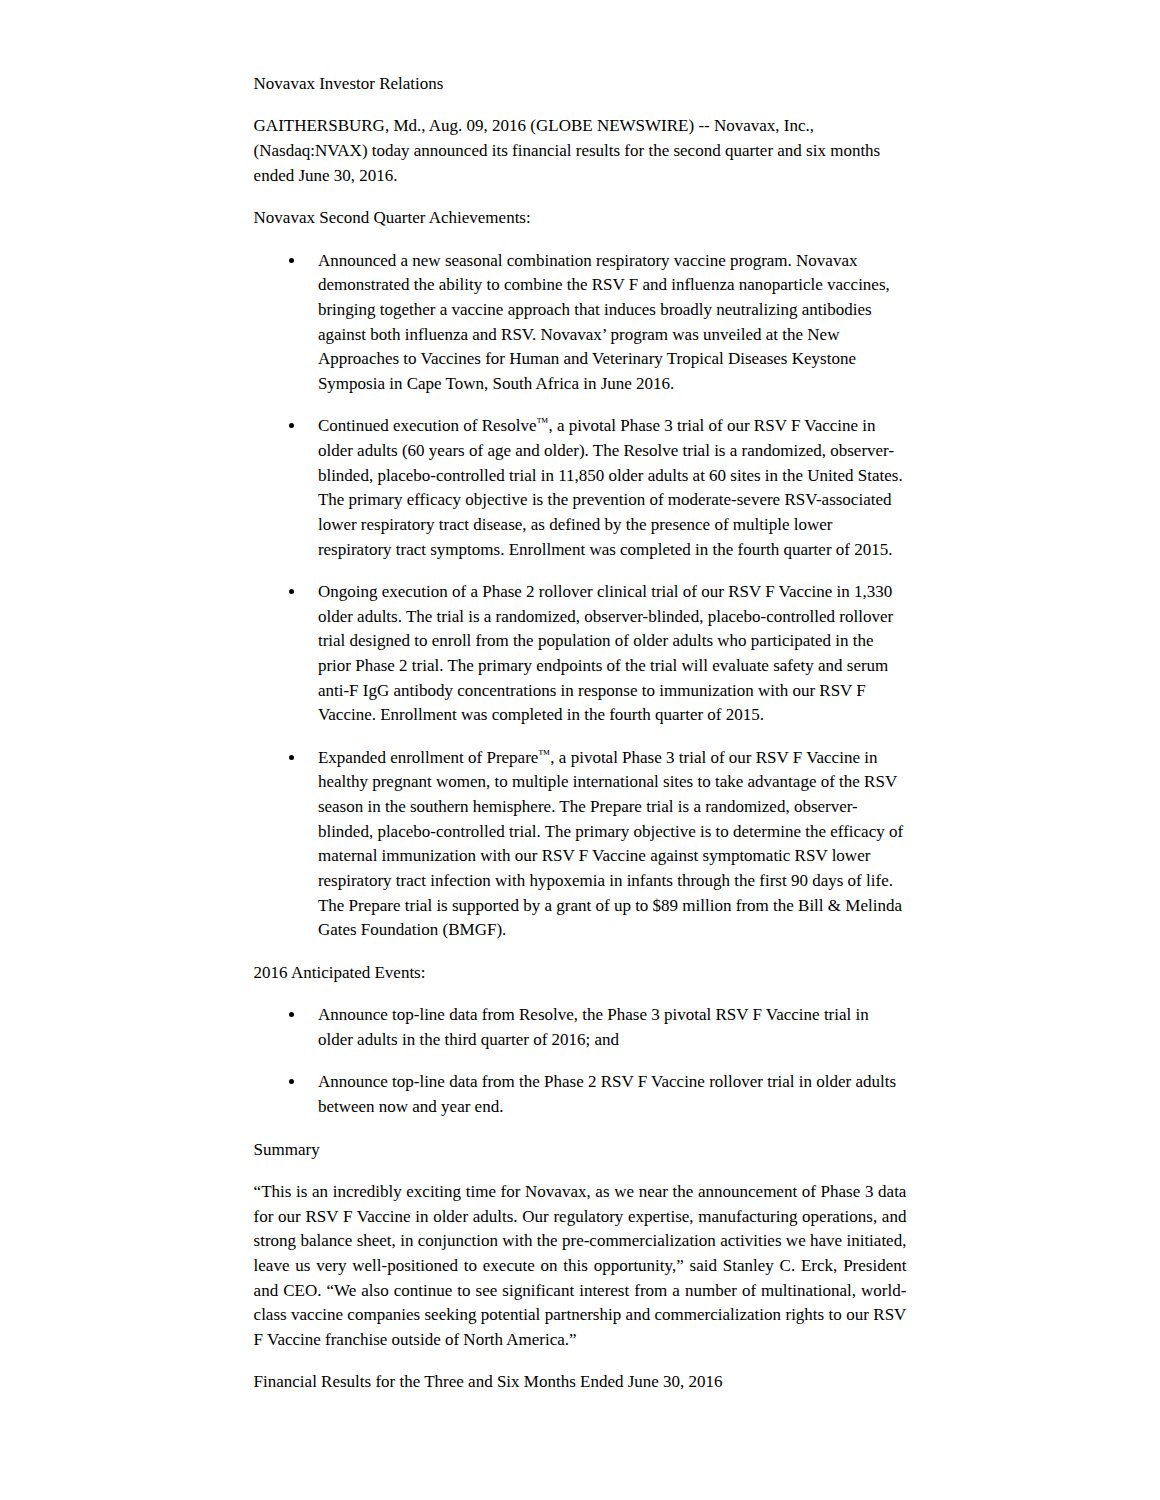Novavax Investor Relations
GAITHERSBURG, Md., Aug. 09, 2016 (GLOBE NEWSWIRE) -- Novavax, Inc., (Nasdaq:NVAX) today announced its financial results for the second quarter and six months ended June 30, 2016.
Novavax Second Quarter Achievements:
Announced a new seasonal combination respiratory vaccine program. Novavax demonstrated the ability to combine the RSV F and influenza nanoparticle vaccines, bringing together a vaccine approach that induces broadly neutralizing antibodies against both influenza and RSV. Novavax’ program was unveiled at the New Approaches to Vaccines for Human and Veterinary Tropical Diseases Keystone Symposia in Cape Town, South Africa in June 2016.
Continued execution of Resolve™, a pivotal Phase 3 trial of our RSV F Vaccine in older adults (60 years of age and older). The Resolve trial is a randomized, observer-blinded, placebo-controlled trial in 11,850 older adults at 60 sites in the United States. The primary efficacy objective is the prevention of moderate-severe RSV-associated lower respiratory tract disease, as defined by the presence of multiple lower respiratory tract symptoms. Enrollment was completed in the fourth quarter of 2015.
Ongoing execution of a Phase 2 rollover clinical trial of our RSV F Vaccine in 1,330 older adults. The trial is a randomized, observer-blinded, placebo-controlled rollover trial designed to enroll from the population of older adults who participated in the prior Phase 2 trial. The primary endpoints of the trial will evaluate safety and serum anti-F IgG antibody concentrations in response to immunization with our RSV F Vaccine. Enrollment was completed in the fourth quarter of 2015.
Expanded enrollment of Prepare™, a pivotal Phase 3 trial of our RSV F Vaccine in healthy pregnant women, to multiple international sites to take advantage of the RSV season in the southern hemisphere. The Prepare trial is a randomized, observer-blinded, placebo-controlled trial. The primary objective is to determine the efficacy of maternal immunization with our RSV F Vaccine against symptomatic RSV lower respiratory tract infection with hypoxemia in infants through the first 90 days of life. The Prepare trial is supported by a grant of up to $89 million from the Bill & Melinda Gates Foundation (BMGF).
2016 Anticipated Events:
Announce top-line data from Resolve, the Phase 3 pivotal RSV F Vaccine trial in older adults in the third quarter of 2016; and
Announce top-line data from the Phase 2 RSV F Vaccine rollover trial in older adults between now and year end.
Summary
“This is an incredibly exciting time for Novavax, as we near the announcement of Phase 3 data for our RSV F Vaccine in older adults. Our regulatory expertise, manufacturing operations, and strong balance sheet, in conjunction with the pre-commercialization activities we have initiated, leave us very well-positioned to execute on this opportunity,” said Stanley C. Erck, President and CEO. “We also continue to see significant interest from a number of multinational, world-class vaccine companies seeking potential partnership and commercialization rights to our RSV F Vaccine franchise outside of North America.”
Financial Results for the Three and Six Months Ended June 30, 2016